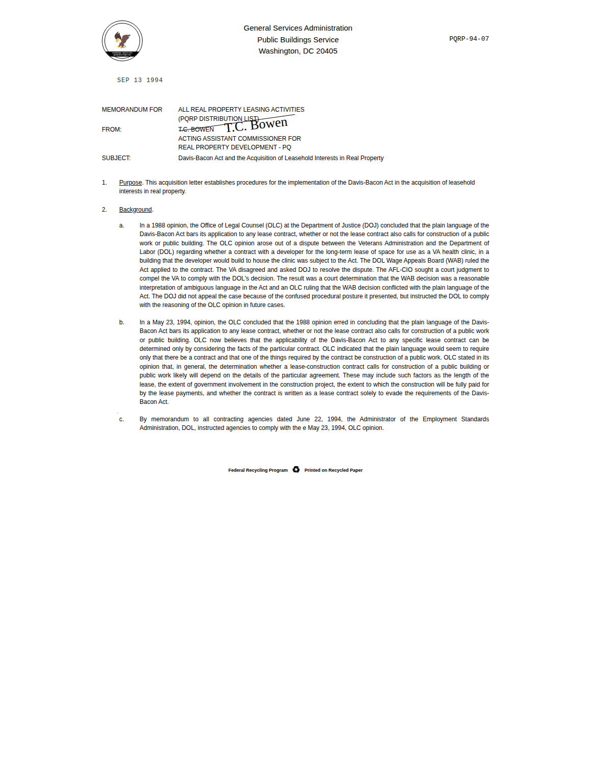🦅
GENERAL SERVICES
ADMINISTRATION
General Services Administration
Public Buildings Service
Washington, DC 20405
PQRP-94-07
SEP 13 1994
| MEMORANDUM FOR | ALL REAL PROPERTY LEASING ACTIVITIES (PQRP DISTRIBUTION LIST) |
| FROM: | T.C. BOWEN T.C. Bowen ACTING ASSISTANT COMMISSIONER FOR REAL PROPERTY DEVELOPMENT - PQ |
| SUBJECT: | Davis-Bacon Act and the Acquisition of Leasehold Interests in Real Property |
Purpose. This acquisition letter establishes procedures for the implementation of the Davis-Bacon Act in the acquisition of leasehold interests in real property.
Background.
In a 1988 opinion, the Office of Legal Counsel (OLC) at the Department of Justice (DOJ) concluded that the plain language of the Davis-Bacon Act bars its application to any lease contract, whether or not the lease contract also calls for construction of a public work or public building. The OLC opinion arose out of a dispute between the Veterans Administration and the Department of Labor (DOL) regarding whether a contract with a developer for the long-term lease of space for use as a VA health clinic, in a building that the developer would build to house the clinic was subject to the Act. The DOL Wage Appeals Board (WAB) ruled the Act applied to the contract. The VA disagreed and asked DOJ to resolve the dispute. The AFL-CIO sought a court judgment to compel the VA to comply with the DOL's decision. The result was a court determination that the WAB decision was a reasonable interpretation of ambiguous language in the Act and an OLC ruling that the WAB decision conflicted with the plain language of the Act. The DOJ did not appeal the case because of the confused procedural posture it presented, but instructed the DOL to comply with the reasoning of the OLC opinion in future cases.
In a May 23, 1994, opinion, the OLC concluded that the 1988 opinion erred in concluding that the plain language of the Davis-Bacon Act bars its application to any lease contract, whether or not the lease contract also calls for construction of a public work or public building. OLC now believes that the applicability of the Davis-Bacon Act to any specific lease contract can be determined only by considering the facts of the particular contract. OLC indicated that the plain language would seem to require only that there be a contract and that one of the things required by the contract be construction of a public work. OLC stated in its opinion that, in general, the determination whether a lease-construction contract calls for construction of a public building or public work likely will depend on the details of the particular agreement. These may include such factors as the length of the lease, the extent of government involvement in the construction project, the extent to which the construction will be fully paid for by the lease payments, and whether the contract is written as a lease contract solely to evade the requirements of the Davis-Bacon Act.
By memorandum to all contracting agencies dated June 22, 1994, the Administrator of the Employment Standards Administration, DOL, instructed agencies to comply with the e May 23, 1994, OLC opinion.
.
Federal Recycling Program ♻ Printed on Recycled Paper